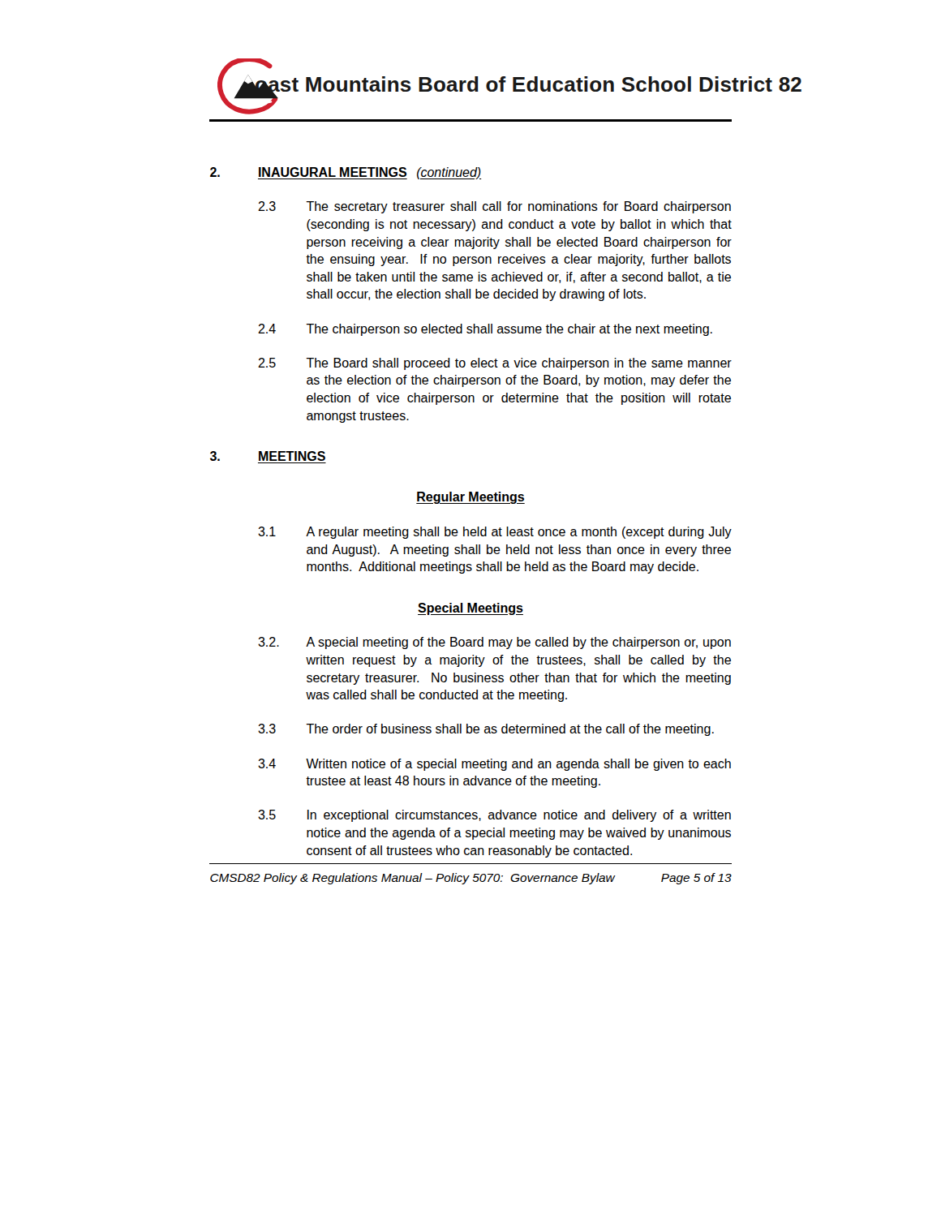oast Mountains Board of Education School District 82
2.
INAUGURAL MEETINGS(continued)
2.3
The secretary treasurer shall call for nominations for Board chairperson (seconding is not necessary) and conduct a vote by ballot in which that person receiving a clear majority shall be elected Board chairperson for the ensuing year. If no person receives a clear majority, further ballots shall be taken until the same is achieved or, if, after a second ballot, a tie shall occur, the election shall be decided by drawing of lots.
2.4
The chairperson so elected shall assume the chair at the next meeting.
2.5
The Board shall proceed to elect a vice chairperson in the same manner as the election of the chairperson of the Board, by motion, may defer the election of vice chairperson or determine that the position will rotate amongst trustees.
3.
MEETINGS
Regular Meetings
3.1
A regular meeting shall be held at least once a month (except during July and August). A meeting shall be held not less than once in every three months. Additional meetings shall be held as the Board may decide.
Special Meetings
3.2.
A special meeting of the Board may be called by the chairperson or, upon written request by a majority of the trustees, shall be called by the secretary treasurer. No business other than that for which the meeting was called shall be conducted at the meeting.
3.3
The order of business shall be as determined at the call of the meeting.
3.4
Written notice of a special meeting and an agenda shall be given to each trustee at least 48 hours in advance of the meeting.
3.5
In exceptional circumstances, advance notice and delivery of a written notice and the agenda of a special meeting may be waived by unanimous consent of all trustees who can reasonably be contacted.
CMSD82 Policy & Regulations Manual – Policy 5070: Governance Bylaw
Page 5 of 13